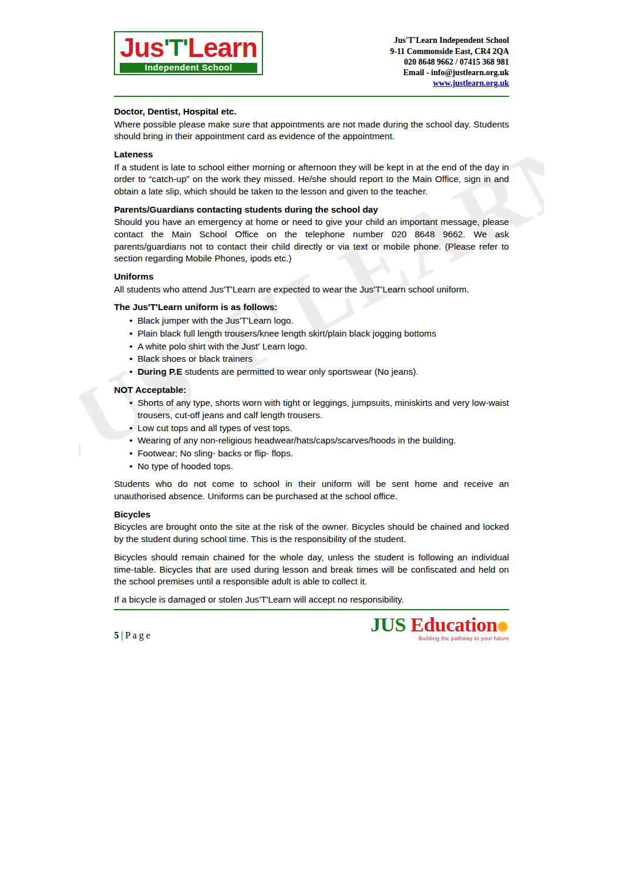JUS'T'LEARN
Jus'T'Learn
Independent School
Jus'T'Learn Independent School
9-11 Commonside East, CR4 2QA
020 8648 9662 / 07415 368 981
Email - info@justlearn.org.uk
www.justlearn.org.uk
Doctor, Dentist, Hospital etc.
Where possible please make sure that appointments are not made during the school day. Students should bring in their appointment card as evidence of the appointment.
Lateness
If a student is late to school either morning or afternoon they will be kept in at the end of the day in order to “catch-up” on the work they missed. He/she should report to the Main Office, sign in and obtain a late slip, which should be taken to the lesson and given to the teacher.
Parents/Guardians contacting students during the school day
Should you have an emergency at home or need to give your child an important message, please contact the Main School Office on the telephone number 020 8648 9662. We ask parents/guardians not to contact their child directly or via text or mobile phone. (Please refer to section regarding Mobile Phones, ipods etc.)
Uniforms
All students who attend Jus'T'Learn are expected to wear the Jus'T'Learn school uniform.
The Jus'T'Learn uniform is as follows:
Black jumper with the Jus'T'Learn logo.
Plain black full length trousers/knee length skirt/plain black jogging bottoms
A white polo shirt with the Just' Learn logo.
Black shoes or black trainers
During P.E students are permitted to wear only sportswear (No jeans).
NOT Acceptable:
Shorts of any type, shorts worn with tight or leggings, jumpsuits, miniskirts and very low-waist trousers, cut-off jeans and calf length trousers.
Low cut tops and all types of vest tops.
Wearing of any non-religious headwear/hats/caps/scarves/hoods in the building.
Footwear; No sling- backs or flip- flops.
No type of hooded tops.
Students who do not come to school in their uniform will be sent home and receive an unauthorised absence. Uniforms can be purchased at the school office.
Bicycles
Bicycles are brought onto the site at the risk of the owner. Bicycles should be chained and locked by the student during school time. This is the responsibility of the student.
Bicycles should remain chained for the whole day, unless the student is following an individual time-table. Bicycles that are used during lesson and break times will be confiscated and held on the school premises until a responsible adult is able to collect it.
If a bicycle is damaged or stolen Jus'T'Learn will accept no responsibility.
5 | P a g e
JUS Education
Building the pathway to your future